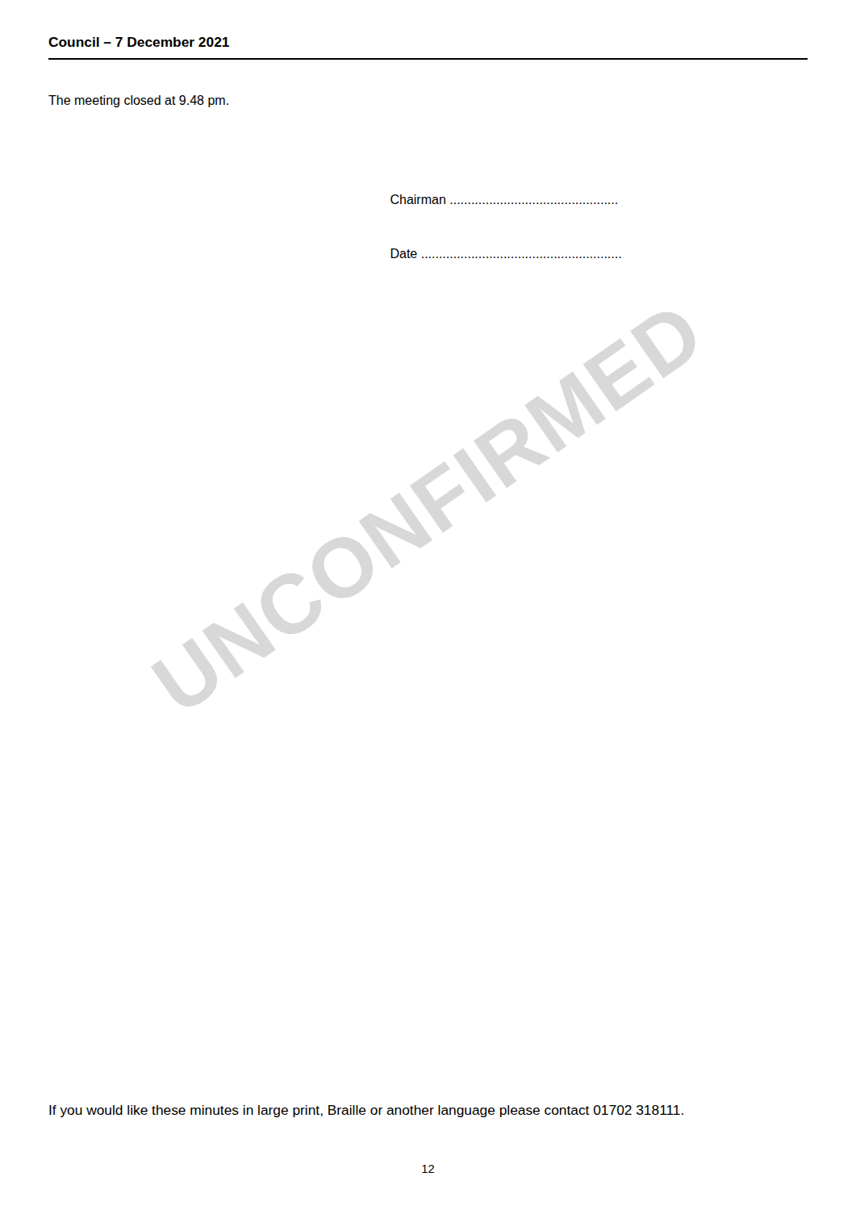UNCONFIRMED
Council – 7 December 2021
The meeting closed at 9.48 pm.
Chairman ...............................................
Date ........................................................
If you would like these minutes in large print, Braille or another language please contact 01702 318111.
12